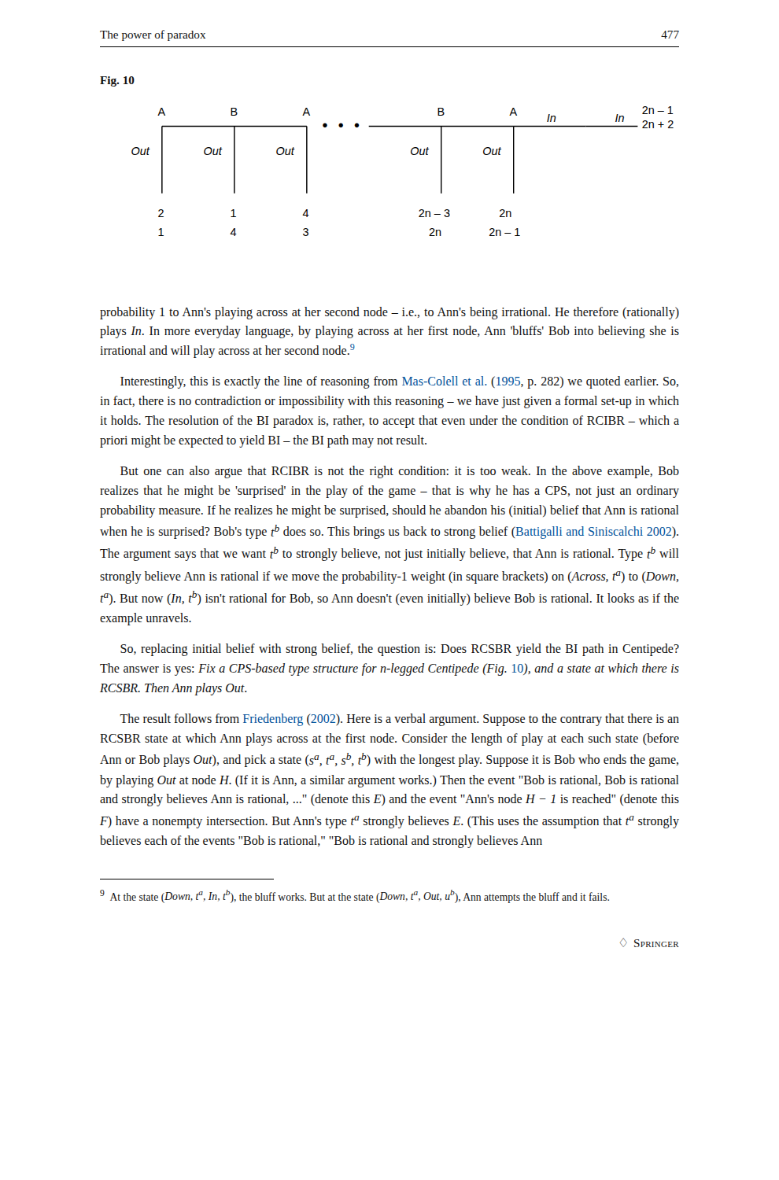The power of paradox 477
Fig. 10
A B A B A • • • In In Out Out Out Out Out 2n – 1 2n + 2 2 1 1 4 4 3 2n – 3 2n 2n 2n – 1
probability 1 to Ann's playing across at her second node – i.e., to Ann's being irrational. He therefore (rationally) plays In. In more everyday language, by playing across at her first node, Ann 'bluffs' Bob into believing she is irrational and will play across at her second node.9
Interestingly, this is exactly the line of reasoning from Mas-Colell et al. (1995, p. 282) we quoted earlier. So, in fact, there is no contradiction or impossibility with this reasoning – we have just given a formal set-up in which it holds. The resolution of the BI paradox is, rather, to accept that even under the condition of RCIBR – which a priori might be expected to yield BI – the BI path may not result.
But one can also argue that RCIBR is not the right condition: it is too weak. In the above example, Bob realizes that he might be 'surprised' in the play of the game – that is why he has a CPS, not just an ordinary probability measure. If he realizes he might be surprised, should he abandon his (initial) belief that Ann is rational when he is surprised? Bob's type tb does so. This brings us back to strong belief (Battigalli and Siniscalchi 2002). The argument says that we want tb to strongly believe, not just initially believe, that Ann is rational. Type tb will strongly believe Ann is rational if we move the probability-1 weight (in square brackets) on (Across, ta) to (Down, ta). But now (In, tb) isn't rational for Bob, so Ann doesn't (even initially) believe Bob is rational. It looks as if the example unravels.
So, replacing initial belief with strong belief, the question is: Does RCSBR yield the BI path in Centipede? The answer is yes: Fix a CPS-based type structure for n-legged Centipede (Fig. 10), and a state at which there is RCSBR. Then Ann plays Out.
The result follows from Friedenberg (2002). Here is a verbal argument. Suppose to the contrary that there is an RCSBR state at which Ann plays across at the first node. Consider the length of play at each such state (before Ann or Bob plays Out), and pick a state (sa, ta, sb, tb) with the longest play. Suppose it is Bob who ends the game, by playing Out at node H. (If it is Ann, a similar argument works.) Then the event "Bob is rational, Bob is rational and strongly believes Ann is rational, ..." (denote this E) and the event "Ann's node H − 1 is reached" (denote this F) have a nonempty intersection. But Ann's type ta strongly believes E. (This uses the assumption that ta strongly believes each of the events "Bob is rational," "Bob is rational and strongly believes Ann
9 At the state (Down, ta, In, tb), the bluff works. But at the state (Down, ta, Out, ub), Ann attempts the bluff and it fails.
♢Springer